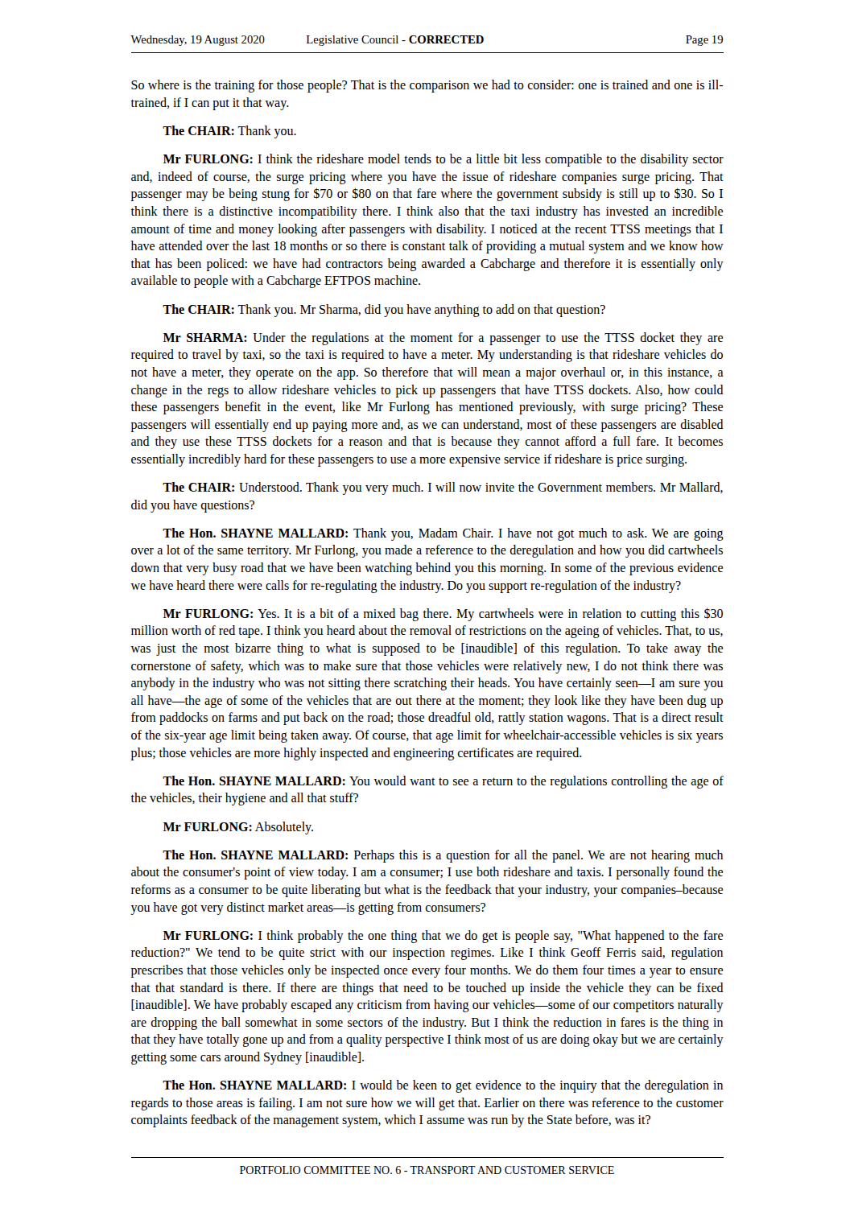Wednesday, 19 August 2020 Legislative Council - CORRECTED Page 19
So where is the training for those people? That is the comparison we had to consider: one is trained and one is ill-trained, if I can put it that way.
The CHAIR: Thank you.
Mr FURLONG: I think the rideshare model tends to be a little bit less compatible to the disability sector and, indeed of course, the surge pricing where you have the issue of rideshare companies surge pricing. That passenger may be being stung for $70 or $80 on that fare where the government subsidy is still up to $30. So I think there is a distinctive incompatibility there. I think also that the taxi industry has invested an incredible amount of time and money looking after passengers with disability. I noticed at the recent TTSS meetings that I have attended over the last 18 months or so there is constant talk of providing a mutual system and we know how that has been policed: we have had contractors being awarded a Cabcharge and therefore it is essentially only available to people with a Cabcharge EFTPOS machine.
The CHAIR: Thank you. Mr Sharma, did you have anything to add on that question?
Mr SHARMA: Under the regulations at the moment for a passenger to use the TTSS docket they are required to travel by taxi, so the taxi is required to have a meter. My understanding is that rideshare vehicles do not have a meter, they operate on the app. So therefore that will mean a major overhaul or, in this instance, a change in the regs to allow rideshare vehicles to pick up passengers that have TTSS dockets. Also, how could these passengers benefit in the event, like Mr Furlong has mentioned previously, with surge pricing? These passengers will essentially end up paying more and, as we can understand, most of these passengers are disabled and they use these TTSS dockets for a reason and that is because they cannot afford a full fare. It becomes essentially incredibly hard for these passengers to use a more expensive service if rideshare is price surging.
The CHAIR: Understood. Thank you very much. I will now invite the Government members. Mr Mallard, did you have questions?
The Hon. SHAYNE MALLARD: Thank you, Madam Chair. I have not got much to ask. We are going over a lot of the same territory. Mr Furlong, you made a reference to the deregulation and how you did cartwheels down that very busy road that we have been watching behind you this morning. In some of the previous evidence we have heard there were calls for re-regulating the industry. Do you support re-regulation of the industry?
Mr FURLONG: Yes. It is a bit of a mixed bag there. My cartwheels were in relation to cutting this $30 million worth of red tape. I think you heard about the removal of restrictions on the ageing of vehicles. That, to us, was just the most bizarre thing to what is supposed to be [inaudible] of this regulation. To take away the cornerstone of safety, which was to make sure that those vehicles were relatively new, I do not think there was anybody in the industry who was not sitting there scratching their heads. You have certainly seen—I am sure you all have—the age of some of the vehicles that are out there at the moment; they look like they have been dug up from paddocks on farms and put back on the road; those dreadful old, rattly station wagons. That is a direct result of the six-year age limit being taken away. Of course, that age limit for wheelchair-accessible vehicles is six years plus; those vehicles are more highly inspected and engineering certificates are required.
The Hon. SHAYNE MALLARD: You would want to see a return to the regulations controlling the age of the vehicles, their hygiene and all that stuff?
Mr FURLONG: Absolutely.
The Hon. SHAYNE MALLARD: Perhaps this is a question for all the panel. We are not hearing much about the consumer's point of view today. I am a consumer; I use both rideshare and taxis. I personally found the reforms as a consumer to be quite liberating but what is the feedback that your industry, your companies–because you have got very distinct market areas—is getting from consumers?
Mr FURLONG: I think probably the one thing that we do get is people say, "What happened to the fare reduction?" We tend to be quite strict with our inspection regimes. Like I think Geoff Ferris said, regulation prescribes that those vehicles only be inspected once every four months. We do them four times a year to ensure that that standard is there. If there are things that need to be touched up inside the vehicle they can be fixed [inaudible]. We have probably escaped any criticism from having our vehicles—some of our competitors naturally are dropping the ball somewhat in some sectors of the industry. But I think the reduction in fares is the thing in that they have totally gone up and from a quality perspective I think most of us are doing okay but we are certainly getting some cars around Sydney [inaudible].
The Hon. SHAYNE MALLARD: I would be keen to get evidence to the inquiry that the deregulation in regards to those areas is failing. I am not sure how we will get that. Earlier on there was reference to the customer complaints feedback of the management system, which I assume was run by the State before, was it?
PORTFOLIO COMMITTEE NO. 6 - TRANSPORT AND CUSTOMER SERVICE